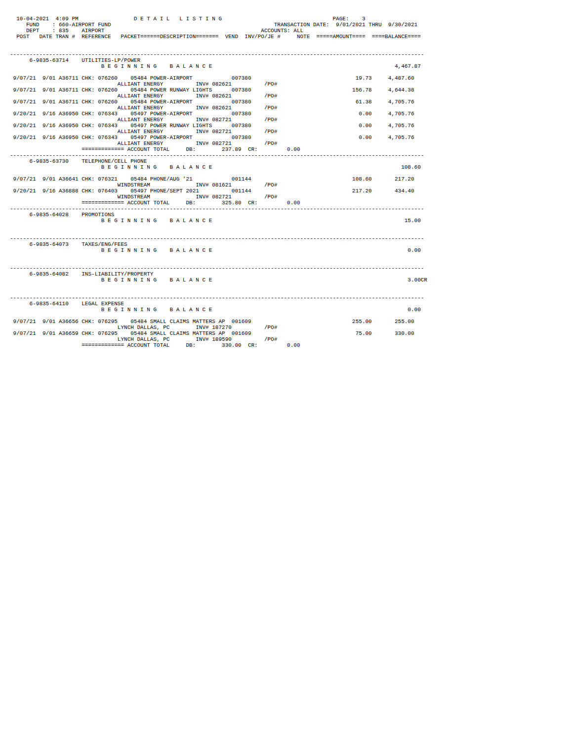10-04-2021 4:09 PM D E T A I L L I S T I N G PAGE: 3 FUND : 660-AIRPORT FUND TRANSACTION DATE: 9/01/2021 THRU 9/30/2021 DEPT : 835 AIRPORT ACCOUNTS: ALL POST DATE TRAN # REFERENCE PACKET======DESCRIPTION======= VEND INV/PO/JE # NOTE =====AMOUNT==== ====BALANCE==== ------------------------------------------------------------------------------------------------------------------------------- 6-9835-63714 UTILITIES-LP/POWER B E G I N N I N G B A L A N C E 4,467.87 9/07/21 9/01 A36711 CHK: 076260 05484 POWER-AIRPORT 007380 19.73 4,487.60 ALLIANT ENERGY INV# 082621 /PO# 9/07/21 9/01 A36711 CHK: 076260 05484 POWER RUNWAY LIGHTS 007380 156.78 4,644.38 ALLIANT ENERGY INV# 082621 /PO# 9/07/21 9/01 A36711 CHK: 076260 05484 POWER-AIRPORT 007380 61.38 4,705.76 ALLIANT ENERGY INV# 082621 /PO# 9/20/21 9/16 A36950 CHK: 076343 05497 POWER-AIRPORT 007380 0.00 4,705.76 ALLIANT ENERGY INV# 082721 /PO# 9/20/21 9/16 A36950 CHK: 076343 05497 POWER RUNWAY LIGHTS 007380 0.00 4,705.76 ALLIANT ENERGY INV# 082721 /PO# 9/20/21 9/16 A36950 CHK: 076343 05497 POWER-AIRPORT 007380 0.00 4,705.76 ALLIANT ENERGY INV# 082721 /PO# ============= ACCOUNT TOTAL DB: 237.89 CR: 0.00 ------------------------------------------------------------------------------------------------------------------------------- 6-9835-63730 TELEPHONE/CELL PHONE B E G I N N I N G B A L A N C E 108.60 9/07/21 9/01 A36641 CHK: 076321 05484 PHONE/AUG '21 001144 108.60 217.20 WINDSTREAM INV# 081621 /PO# 9/20/21 9/16 A36888 CHK: 076403 05497 PHONE/SEPT 2021 001144 217.20 434.40 WINDSTREAM INV# 082721 /PO# ============= ACCOUNT TOTAL DB: 325.80 CR: 0.00 ------------------------------------------------------------------------------------------------------------------------------- 6-9835-64028 PROMOTIONS B E G I N N I N G B A L A N C E 15.00 ------------------------------------------------------------------------------------------------------------------------------- 6-9835-64073 TAXES/ENG/FEES B E G I N N I N G B A L A N C E 0.00 ------------------------------------------------------------------------------------------------------------------------------- 6-9835-64082 INS-LIABILITY/PROPERTY B E G I N N I N G B A L A N C E 3.00CR ------------------------------------------------------------------------------------------------------------------------------- 6-9835-64110 LEGAL EXPENSE B E G I N N I N G B A L A N C E 0.00 9/07/21 9/01 A36656 CHK: 076295 05484 SMALL CLAIMS MATTERS AP 001609 255.00 255.00 LYNCH DALLAS, PC INV# 187270 /PO# 9/07/21 9/01 A36659 CHK: 076295 05484 SMALL CLAIMS MATTERS AP 001609 75.00 330.00 LYNCH DALLAS, PC INV# 189590 /PO# ============= ACCOUNT TOTAL DB: 330.00 CR: 0.00